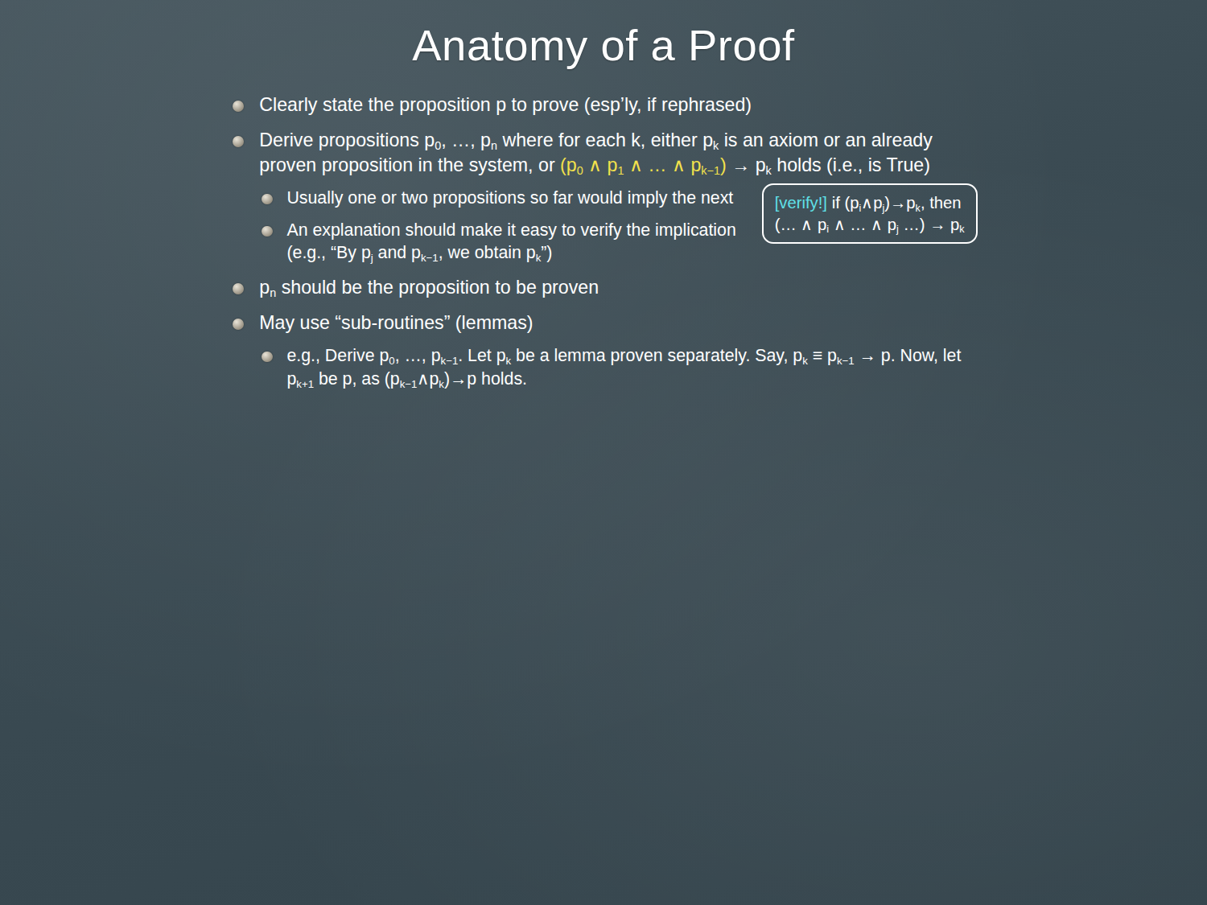Anatomy of a Proof
Clearly state the proposition p to prove (esp’ly, if rephrased)
Derive propositions p0, …, pn where for each k, either pk is an axiom or an already proven proposition in the system, or (p0 ∧ p1 ∧ … ∧ pk−1) → pk holds (i.e., is True)
[verify!] if (pi∧pj)→pk, then
(… ∧ pi ∧ … ∧ pj …) → pk
Usually one or two propositions so far would imply the next
An explanation should make it easy to verify the implication (e.g., “By pj and pk−1, we obtain pk”)
pn should be the proposition to be proven
May use “sub-routines” (lemmas)
e.g., Derive p0, …, pk−1. Let pk be a lemma proven separately. Say, pk ≡ pk−1 → p. Now, let pk+1 be p, as (pk−1∧pk)→p holds.